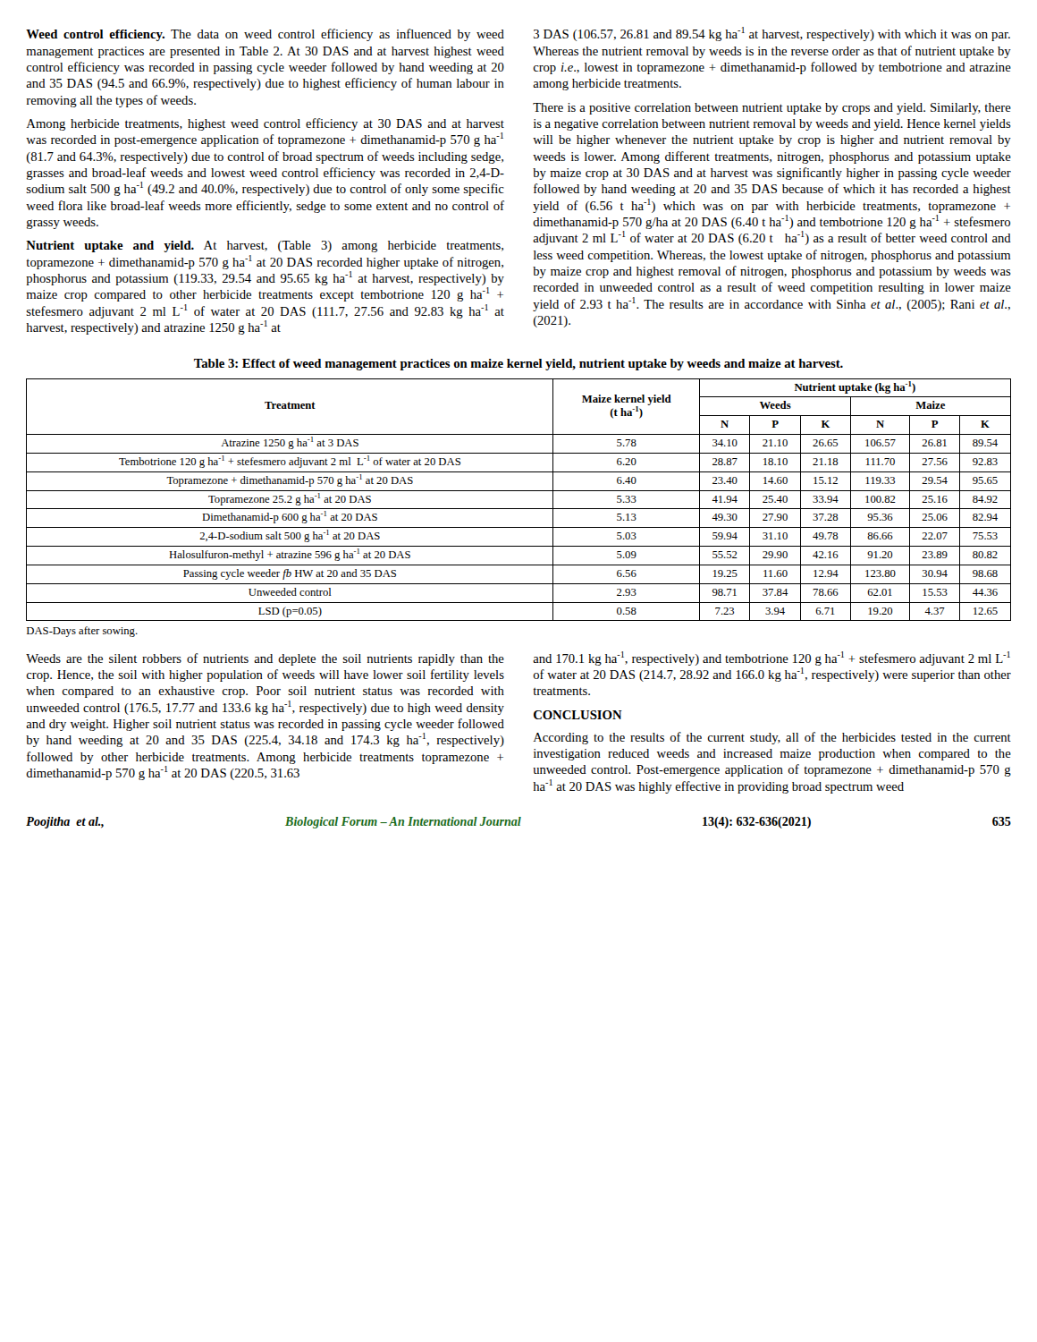Weed control efficiency. The data on weed control efficiency as influenced by weed management practices are presented in Table 2. At 30 DAS and at harvest highest weed control efficiency was recorded in passing cycle weeder followed by hand weeding at 20 and 35 DAS (94.5 and 66.9%, respectively) due to highest efficiency of human labour in removing all the types of weeds.
Among herbicide treatments, highest weed control efficiency at 30 DAS and at harvest was recorded in post-emergence application of topramezone + dimethanamid-p 570 g ha-1 (81.7 and 64.3%, respectively) due to control of broad spectrum of weeds including sedge, grasses and broad-leaf weeds and lowest weed control efficiency was recorded in 2,4-D-sodium salt 500 g ha-1 (49.2 and 40.0%, respectively) due to control of only some specific weed flora like broad-leaf weeds more efficiently, sedge to some extent and no control of grassy weeds.
Nutrient uptake and yield. At harvest, (Table 3) among herbicide treatments, topramezone + dimethanamid-p 570 g ha-1 at 20 DAS recorded higher uptake of nitrogen, phosphorus and potassium (119.33, 29.54 and 95.65 kg ha-1 at harvest, respectively) by maize crop compared to other herbicide treatments except tembotrione 120 g ha-1 + stefesmero adjuvant 2 ml L-1 of water at 20 DAS (111.7, 27.56 and 92.83 kg ha-1 at harvest, respectively) and atrazine 1250 g ha-1 at
3 DAS (106.57, 26.81 and 89.54 kg ha-1 at harvest, respectively) with which it was on par. Whereas the nutrient removal by weeds is in the reverse order as that of nutrient uptake by crop i.e., lowest in topramezone + dimethanamid-p followed by tembotrione and atrazine among herbicide treatments.
There is a positive correlation between nutrient uptake by crops and yield. Similarly, there is a negative correlation between nutrient removal by weeds and yield. Hence kernel yields will be higher whenever the nutrient uptake by crop is higher and nutrient removal by weeds is lower. Among different treatments, nitrogen, phosphorus and potassium uptake by maize crop at 30 DAS and at harvest was significantly higher in passing cycle weeder followed by hand weeding at 20 and 35 DAS because of which it has recorded a highest yield of (6.56 t ha-1) which was on par with herbicide treatments, topramezone + dimethanamid-p 570 g/ha at 20 DAS (6.40 t ha-1) and tembotrione 120 g ha-1 + stefesmero adjuvant 2 ml L-1 of water at 20 DAS (6.20 t ha-1) as a result of better weed control and less weed competition. Whereas, the lowest uptake of nitrogen, phosphorus and potassium by maize crop and highest removal of nitrogen, phosphorus and potassium by weeds was recorded in unweeded control as a result of weed competition resulting in lower maize yield of 2.93 t ha-1. The results are in accordance with Sinha et al., (2005); Rani et al., (2021).
Table 3: Effect of weed management practices on maize kernel yield, nutrient uptake by weeds and maize at harvest.
| Treatment | Maize kernel yield (t ha -1 ) | Nutrient uptake (kg ha -1 ) |
| --- | --- | --- |
| Weeds | Maize |
| N | P | K | N | P | K |
| Atrazine 1250 g ha -1 at 3 DAS | 5.78 | 34.10 | 21.10 | 26.65 | 106.57 | 26.81 | 89.54 |
| Tembotrione 120 g ha -1 + stefesmero adjuvant 2 ml L -1 of water at 20 DAS | 6.20 | 28.87 | 18.10 | 21.18 | 111.70 | 27.56 | 92.83 |
| Topramezone + dimethanamid-p 570 g ha -1 at 20 DAS | 6.40 | 23.40 | 14.60 | 15.12 | 119.33 | 29.54 | 95.65 |
| Topramezone 25.2 g ha -1 at 20 DAS | 5.33 | 41.94 | 25.40 | 33.94 | 100.82 | 25.16 | 84.92 |
| Dimethanamid-p 600 g ha -1 at 20 DAS | 5.13 | 49.30 | 27.90 | 37.28 | 95.36 | 25.06 | 82.94 |
| 2,4-D-sodium salt 500 g ha -1 at 20 DAS | 5.03 | 59.94 | 31.10 | 49.78 | 86.66 | 22.07 | 75.53 |
| Halosulfuron-methyl + atrazine 596 g ha -1 at 20 DAS | 5.09 | 55.52 | 29.90 | 42.16 | 91.20 | 23.89 | 80.82 |
| Passing cycle weeder fb HW at 20 and 35 DAS | 6.56 | 19.25 | 11.60 | 12.94 | 123.80 | 30.94 | 98.68 |
| Unweeded control | 2.93 | 98.71 | 37.84 | 78.66 | 62.01 | 15.53 | 44.36 |
| LSD (p=0.05) | 0.58 | 7.23 | 3.94 | 6.71 | 19.20 | 4.37 | 12.65 |
DAS-Days after sowing.
Weeds are the silent robbers of nutrients and deplete the soil nutrients rapidly than the crop. Hence, the soil with higher population of weeds will have lower soil fertility levels when compared to an exhaustive crop. Poor soil nutrient status was recorded with unweeded control (176.5, 17.77 and 133.6 kg ha-1, respectively) due to high weed density and dry weight. Higher soil nutrient status was recorded in passing cycle weeder followed by hand weeding at 20 and 35 DAS (225.4, 34.18 and 174.3 kg ha-1, respectively) followed by other herbicide treatments. Among herbicide treatments topramezone + dimethanamid-p 570 g ha-1 at 20 DAS (220.5, 31.63
and 170.1 kg ha-1, respectively) and tembotrione 120 g ha-1 + stefesmero adjuvant 2 ml L-1 of water at 20 DAS (214.7, 28.92 and 166.0 kg ha-1, respectively) were superior than other treatments.
CONCLUSION
According to the results of the current study, all of the herbicides tested in the current investigation reduced weeds and increased maize production when compared to the unweeded control. Post-emergence application of topramezone + dimethanamid-p 570 g ha-1 at 20 DAS was highly effective in providing broad spectrum weed
Poojitha et al., Biological Forum – An International Journal 13(4): 632-636(2021) 635